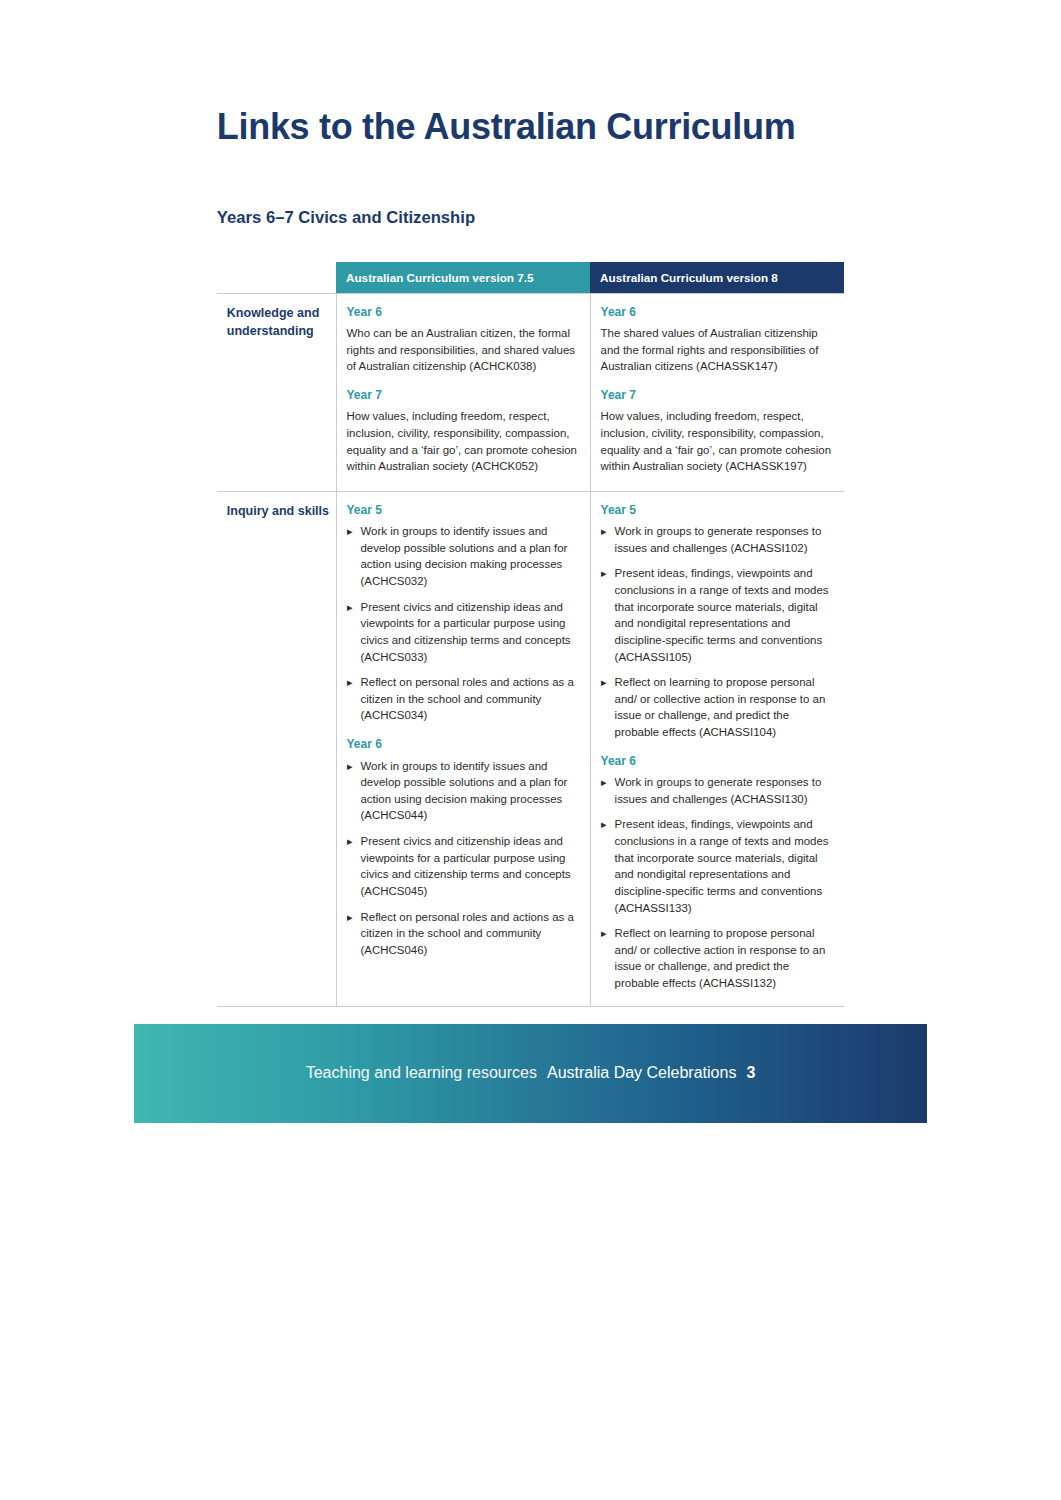Links to the Australian Curriculum
Years 6–7 Civics and Citizenship
| | Australian Curriculum version 7.5 | Australian Curriculum version 8 |
| --- | --- | --- |
| Knowledge and understanding | Year 6 Who can be an Australian citizen, the formal rights and responsibilities, and shared values of Australian citizenship (ACHCK038) Year 7 How values, including freedom, respect, inclusion, civility, responsibility, compassion, equality and a ‘fair go’, can promote cohesion within Australian society (ACHCK052) | Year 6 The shared values of Australian citizenship and the formal rights and responsibilities of Australian citizens (ACHASSK147) Year 7 How values, including freedom, respect, inclusion, civility, responsibility, compassion, equality and a ‘fair go’, can promote cohesion within Australian society (ACHASSK197) |
| Inquiry and skills | Year 5 Work in groups to identify issues and develop possible solutions and a plan for action using decision making processes (ACHCS032) Present civics and citizenship ideas and viewpoints for a particular purpose using civics and citizenship terms and concepts (ACHCS033) Reflect on personal roles and actions as a citizen in the school and community (ACHCS034) Year 6 Work in groups to identify issues and develop possible solutions and a plan for action using decision making processes (ACHCS044) Present civics and citizenship ideas and viewpoints for a particular purpose using civics and citizenship terms and concepts (ACHCS045) Reflect on personal roles and actions as a citizen in the school and community (ACHCS046) | Year 5 Work in groups to generate responses to issues and challenges (ACHASSI102) Present ideas, findings, viewpoints and conclusions in a range of texts and modes that incorporate source materials, digital and nondigital representations and discipline-specific terms and conventions (ACHASSI105) Reflect on learning to propose personal and/ or collective action in response to an issue or challenge, and predict the probable effects (ACHASSI104) Year 6 Work in groups to generate responses to issues and challenges (ACHASSI130) Present ideas, findings, viewpoints and conclusions in a range of texts and modes that incorporate source materials, digital and nondigital representations and discipline-specific terms and conventions (ACHASSI133) Reflect on learning to propose personal and/ or collective action in response to an issue or challenge, and predict the probable effects (ACHASSI132) |
Teaching and learning resources Australia Day Celebrations 3